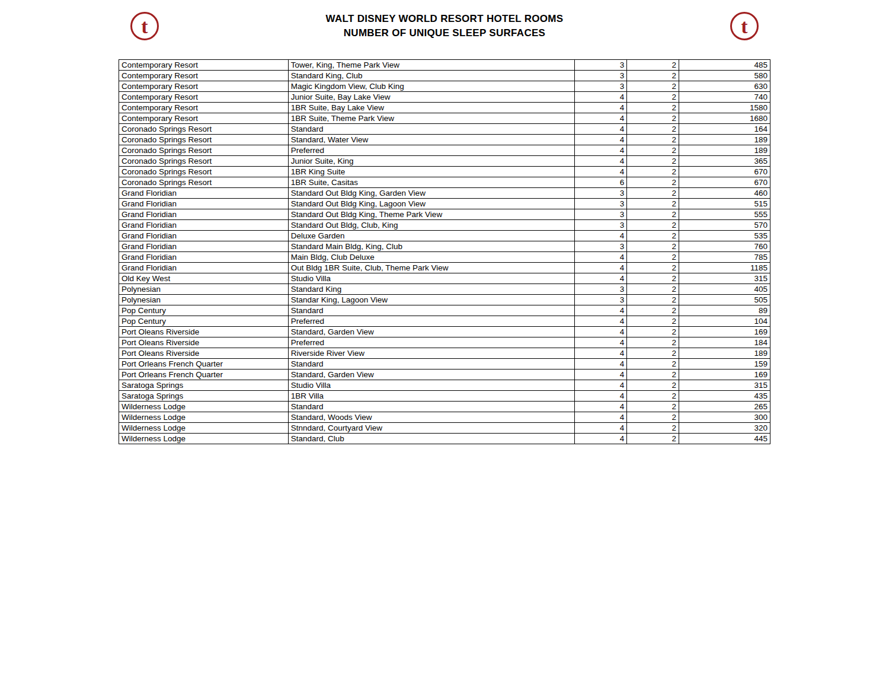t
t
WALT DISNEY WORLD RESORT HOTEL ROOMS
NUMBER OF UNIQUE SLEEP SURFACES
| Contemporary Resort | Tower, King, Theme Park View | 3 | 2 | 485 |
| Contemporary Resort | Standard King, Club | 3 | 2 | 580 |
| Contemporary Resort | Magic Kingdom View, Club King | 3 | 2 | 630 |
| Contemporary Resort | Junior Suite, Bay Lake View | 4 | 2 | 740 |
| Contemporary Resort | 1BR Suite, Bay Lake View | 4 | 2 | 1580 |
| Contemporary Resort | 1BR Suite, Theme Park View | 4 | 2 | 1680 |
| Coronado Springs Resort | Standard | 4 | 2 | 164 |
| Coronado Springs Resort | Standard, Water View | 4 | 2 | 189 |
| Coronado Springs Resort | Preferred | 4 | 2 | 189 |
| Coronado Springs Resort | Junior Suite, King | 4 | 2 | 365 |
| Coronado Springs Resort | 1BR King Suite | 4 | 2 | 670 |
| Coronado Springs Resort | 1BR Suite, Casitas | 6 | 2 | 670 |
| Grand Floridian | Standard Out Bldg King, Garden View | 3 | 2 | 460 |
| Grand Floridian | Standard Out Bldg King, Lagoon View | 3 | 2 | 515 |
| Grand Floridian | Standard Out Bldg King, Theme Park View | 3 | 2 | 555 |
| Grand Floridian | Standard Out Bldg, Club, King | 3 | 2 | 570 |
| Grand Floridian | Deluxe Garden | 4 | 2 | 535 |
| Grand Floridian | Standard Main Bldg, King, Club | 3 | 2 | 760 |
| Grand Floridian | Main Bldg, Club Deluxe | 4 | 2 | 785 |
| Grand Floridian | Out Bldg 1BR Suite, Club, Theme Park View | 4 | 2 | 1185 |
| Old Key West | Studio Villa | 4 | 2 | 315 |
| Polynesian | Standard King | 3 | 2 | 405 |
| Polynesian | Standar King, Lagoon View | 3 | 2 | 505 |
| Pop Century | Standard | 4 | 2 | 89 |
| Pop Century | Preferred | 4 | 2 | 104 |
| Port Oleans Riverside | Standard, Garden View | 4 | 2 | 169 |
| Port Oleans Riverside | Preferred | 4 | 2 | 184 |
| Port Oleans Riverside | Riverside River View | 4 | 2 | 189 |
| Port Orleans French Quarter | Standard | 4 | 2 | 159 |
| Port Orleans French Quarter | Standard, Garden View | 4 | 2 | 169 |
| Saratoga Springs | Studio Villa | 4 | 2 | 315 |
| Saratoga Springs | 1BR Villa | 4 | 2 | 435 |
| Wilderness Lodge | Standard | 4 | 2 | 265 |
| Wilderness Lodge | Standard, Woods View | 4 | 2 | 300 |
| Wilderness Lodge | Stnndard, Courtyard View | 4 | 2 | 320 |
| Wilderness Lodge | Standard, Club | 4 | 2 | 445 |